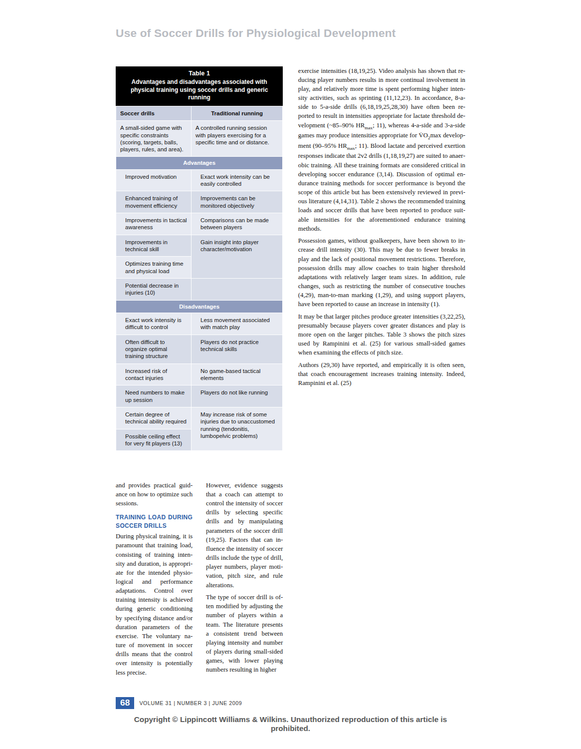Use of Soccer Drills for Physiological Development
Table 1 Advantages and disadvantages associated with physical training using soccer drills and generic running
| Soccer drills | Traditional running |
| --- | --- |
| A small-sided game with specific constraints (scoring, targets, balls, players, rules, and area). | A controlled running session with players exercising for a specific time and or distance. |
| Advantages |
| Improved motivation | Exact work intensity can be easily controlled |
| Enhanced training of movement efficiency | Improvements can be monitored objectively |
| Improvements in tactical awareness | Comparisons can be made between players |
| Improvements in technical skill | Gain insight into player character/motivation |
| Optimizes training time and physical load |
| Potential decrease in injuries (10) | |
| Disadvantages |
| Exact work intensity is difficult to control | Less movement associated with match play |
| Often difficult to organize optimal training structure | Players do not practice technical skills |
| Increased risk of contact injuries | No game-based tactical elements |
| Need numbers to make up session | Players do not like running |
| Certain degree of technical ability required | May increase risk of some injuries due to unaccustomed running (tendonitis, lumbopelvic problems) |
| Possible ceiling effect for very fit players (13) |
and provides practical guidance on how to optimize such sessions.
Training Load During Soccer Drills
During physical training, it is paramount that training load, consisting of training intensity and duration, is appropriate for the intended physiological and performance adaptations. Control over training intensity is achieved during generic conditioning by specifying distance and/or duration parameters of the exercise. The voluntary nature of movement in soccer drills means that the control over intensity is potentially less precise.
However, evidence suggests that a coach can attempt to control the intensity of soccer drills by selecting specific drills and by manipulating parameters of the soccer drill (19,25). Factors that can influence the intensity of soccer drills include the type of drill, player numbers, player motivation, pitch size, and rule alterations.
The type of soccer drill is often modified by adjusting the number of players within a team. The literature presents a consistent trend between playing intensity and number of players during small-sided games, with lower playing numbers resulting in higher
exercise intensities (18,19,25). Video analysis has shown that reducing player numbers results in more continual involvement in play, and relatively more time is spent performing higher intensity activities, such as sprinting (11,12,23). In accordance, 8-a-side to 5-a-side drills (6,18,19,25,28,30) have often been reported to result in intensities appropriate for lactate threshold development (~85–90% HRmax; 11), whereas 4-a-side and 3-a-side games may produce intensities appropriate for V̇O2max development (90–95% HRmax; 11). Blood lactate and perceived exertion responses indicate that 2v2 drills (1,18,19,27) are suited to anaerobic training. All these training formats are considered critical in developing soccer endurance (3,14). Discussion of optimal endurance training methods for soccer performance is beyond the scope of this article but has been extensively reviewed in previous literature (4,14,31). Table 2 shows the recommended training loads and soccer drills that have been reported to produce suitable intensities for the aforementioned endurance training methods.
Possession games, without goalkeepers, have been shown to increase drill intensity (30). This may be due to fewer breaks in play and the lack of positional movement restrictions. Therefore, possession drills may allow coaches to train higher threshold adaptations with relatively larger team sizes. In addition, rule changes, such as restricting the number of consecutive touches (4,29), man-to-man marking (1,29), and using support players, have been reported to cause an increase in intensity (1).
It may be that larger pitches produce greater intensities (3,22,25), presumably because players cover greater distances and play is more open on the larger pitches. Table 3 shows the pitch sizes used by Rampinini et al. (25) for various small-sided games when examining the effects of pitch size.
Authors (29,30) have reported, and empirically it is often seen, that coach encouragement increases training intensity. Indeed, Rampinini et al. (25)
68 VOLUME 31 | NUMBER 3 | JUNE 2009
Copyright © Lippincott Williams & Wilkins. Unauthorized reproduction of this article is prohibited.